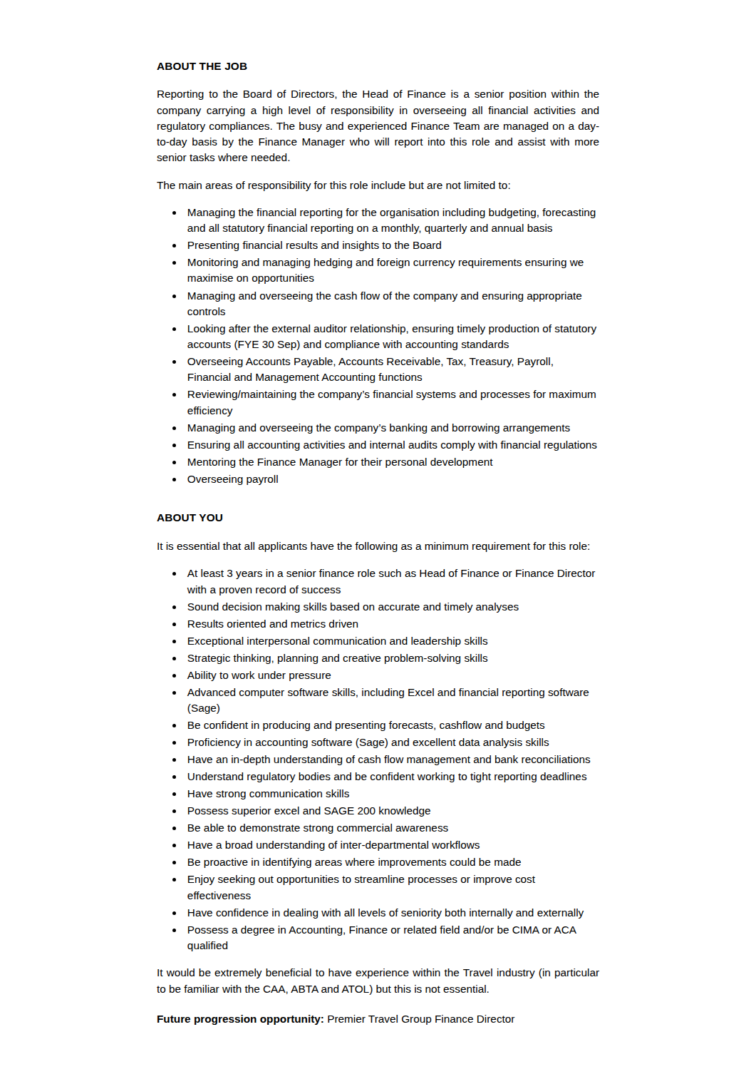ABOUT THE JOB
Reporting to the Board of Directors, the Head of Finance is a senior position within the company carrying a high level of responsibility in overseeing all financial activities and regulatory compliances. The busy and experienced Finance Team are managed on a day-to-day basis by the Finance Manager who will report into this role and assist with more senior tasks where needed.
The main areas of responsibility for this role include but are not limited to:
Managing the financial reporting for the organisation including budgeting, forecasting and all statutory financial reporting on a monthly, quarterly and annual basis
Presenting financial results and insights to the Board
Monitoring and managing hedging and foreign currency requirements ensuring we maximise on opportunities
Managing and overseeing the cash flow of the company and ensuring appropriate controls
Looking after the external auditor relationship, ensuring timely production of statutory accounts (FYE 30 Sep) and compliance with accounting standards
Overseeing Accounts Payable, Accounts Receivable, Tax, Treasury, Payroll, Financial and Management Accounting functions
Reviewing/maintaining the company’s financial systems and processes for maximum efficiency
Managing and overseeing the company’s banking and borrowing arrangements
Ensuring all accounting activities and internal audits comply with financial regulations
Mentoring the Finance Manager for their personal development
Overseeing payroll
ABOUT YOU
It is essential that all applicants have the following as a minimum requirement for this role:
At least 3 years in a senior finance role such as Head of Finance or Finance Director with a proven record of success
Sound decision making skills based on accurate and timely analyses
Results oriented and metrics driven
Exceptional interpersonal communication and leadership skills
Strategic thinking, planning and creative problem-solving skills
Ability to work under pressure
Advanced computer software skills, including Excel and financial reporting software (Sage)
Be confident in producing and presenting forecasts, cashflow and budgets
Proficiency in accounting software (Sage) and excellent data analysis skills
Have an in-depth understanding of cash flow management and bank reconciliations
Understand regulatory bodies and be confident working to tight reporting deadlines
Have strong communication skills
Possess superior excel and SAGE 200 knowledge
Be able to demonstrate strong commercial awareness
Have a broad understanding of inter-departmental workflows
Be proactive in identifying areas where improvements could be made
Enjoy seeking out opportunities to streamline processes or improve cost effectiveness
Have confidence in dealing with all levels of seniority both internally and externally
Possess a degree in Accounting, Finance or related field and/or be CIMA or ACA qualified
It would be extremely beneficial to have experience within the Travel industry (in particular to be familiar with the CAA, ABTA and ATOL) but this is not essential.
Future progression opportunity: Premier Travel Group Finance Director